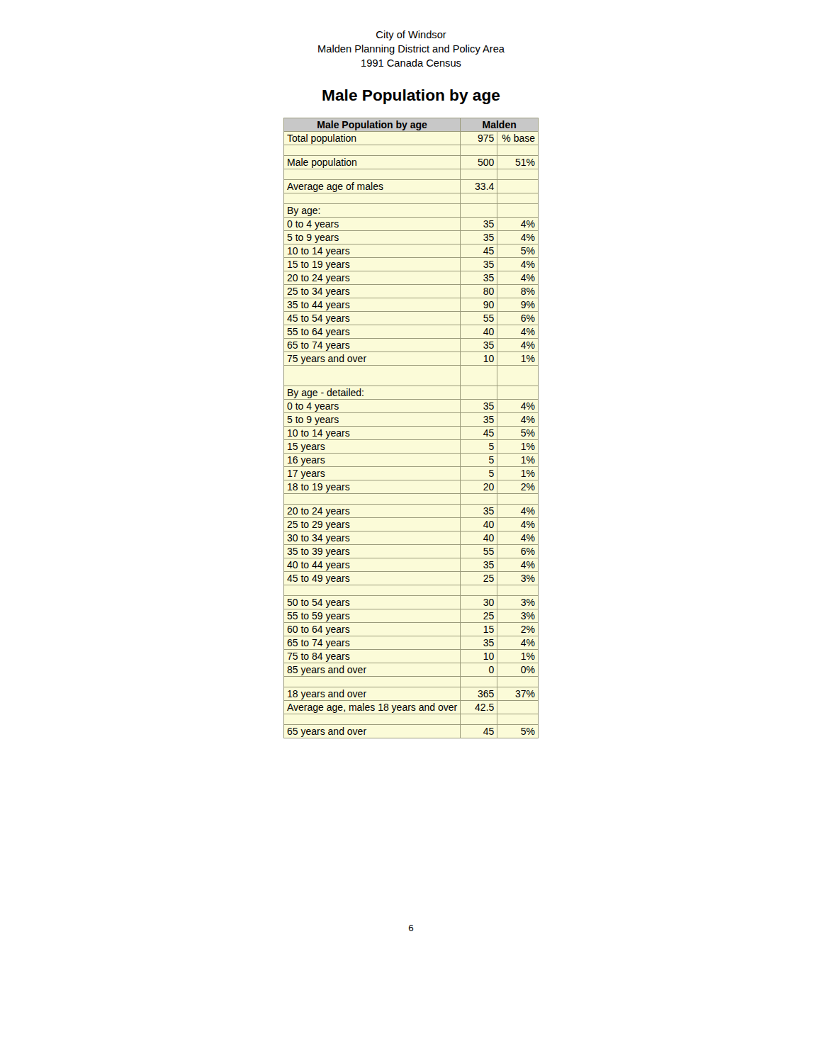City of Windsor
Malden Planning District and Policy Area
1991 Canada Census
Male Population by age
| Male Population by age | Malden |
| --- | --- |
| Total population | 975 | % base |
| Male population | 500 | 51% |
| Average age of males | 33.4 | |
| By age: | | |
| 0 to 4 years | 35 | 4% |
| 5 to 9 years | 35 | 4% |
| 10 to 14 years | 45 | 5% |
| 15 to 19 years | 35 | 4% |
| 20 to 24 years | 35 | 4% |
| 25 to 34 years | 80 | 8% |
| 35 to 44 years | 90 | 9% |
| 45 to 54 years | 55 | 6% |
| 55 to 64 years | 40 | 4% |
| 65 to 74 years | 35 | 4% |
| 75 years and over | 10 | 1% |
| By age - detailed: | | |
| 0 to 4 years | 35 | 4% |
| 5 to 9 years | 35 | 4% |
| 10 to 14 years | 45 | 5% |
| 15 years | 5 | 1% |
| 16 years | 5 | 1% |
| 17 years | 5 | 1% |
| 18 to 19 years | 20 | 2% |
| 20 to 24 years | 35 | 4% |
| 25 to 29 years | 40 | 4% |
| 30 to 34 years | 40 | 4% |
| 35 to 39 years | 55 | 6% |
| 40 to 44 years | 35 | 4% |
| 45 to 49 years | 25 | 3% |
| 50 to 54 years | 30 | 3% |
| 55 to 59 years | 25 | 3% |
| 60 to 64 years | 15 | 2% |
| 65 to 74 years | 35 | 4% |
| 75 to 84 years | 10 | 1% |
| 85 years and over | 0 | 0% |
| 18 years and over | 365 | 37% |
| Average age, males 18 years and over | 42.5 | |
| 65 years and over | 45 | 5% |
6